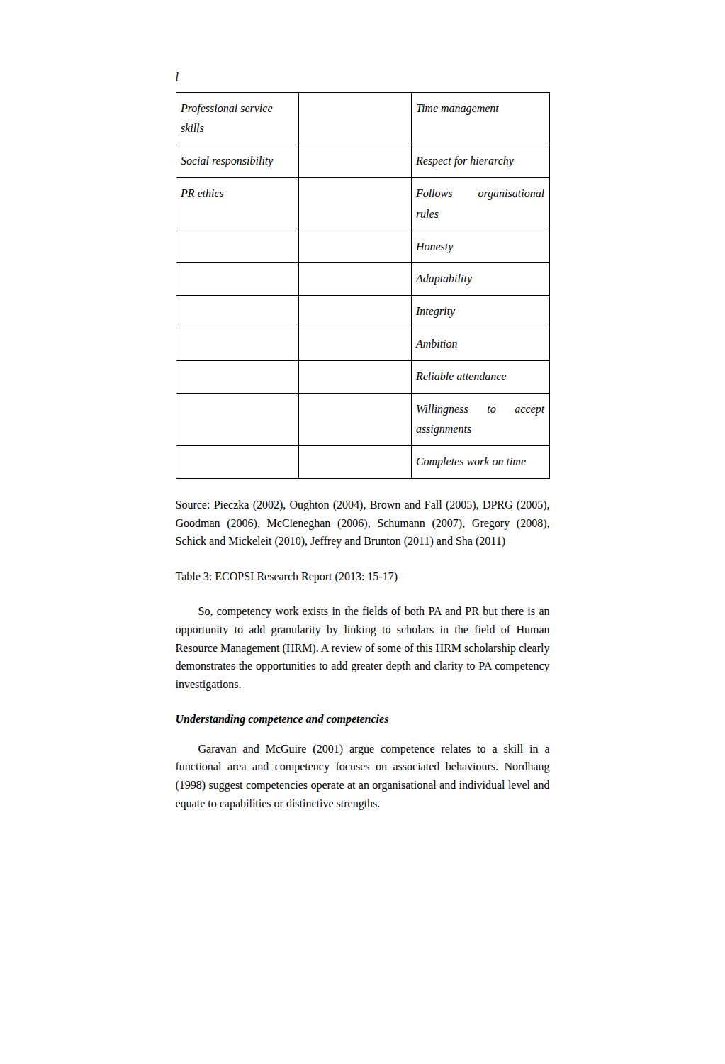l
| Professional service skills | | Time management |
| Social responsibility | | Respect for hierarchy |
| PR ethics | | Follows organisational rules |
| | | Honesty |
| | | Adaptability |
| | | Integrity |
| | | Ambition |
| | | Reliable attendance |
| | | Willingness to accept assignments |
| | | Completes work on time |
Source: Pieczka (2002), Oughton (2004), Brown and Fall (2005), DPRG (2005), Goodman (2006), McCleneghan (2006), Schumann (2007), Gregory (2008), Schick and Mickeleit (2010), Jeffrey and Brunton (2011) and Sha (2011)
Table 3: ECOPSI Research Report (2013: 15-17)
So, competency work exists in the fields of both PA and PR but there is an opportunity to add granularity by linking to scholars in the field of Human Resource Management (HRM). A review of some of this HRM scholarship clearly demonstrates the opportunities to add greater depth and clarity to PA competency investigations.
Understanding competence and competencies
Garavan and McGuire (2001) argue competence relates to a skill in a functional area and competency focuses on associated behaviours. Nordhaug (1998) suggest competencies operate at an organisational and individual level and equate to capabilities or distinctive strengths.